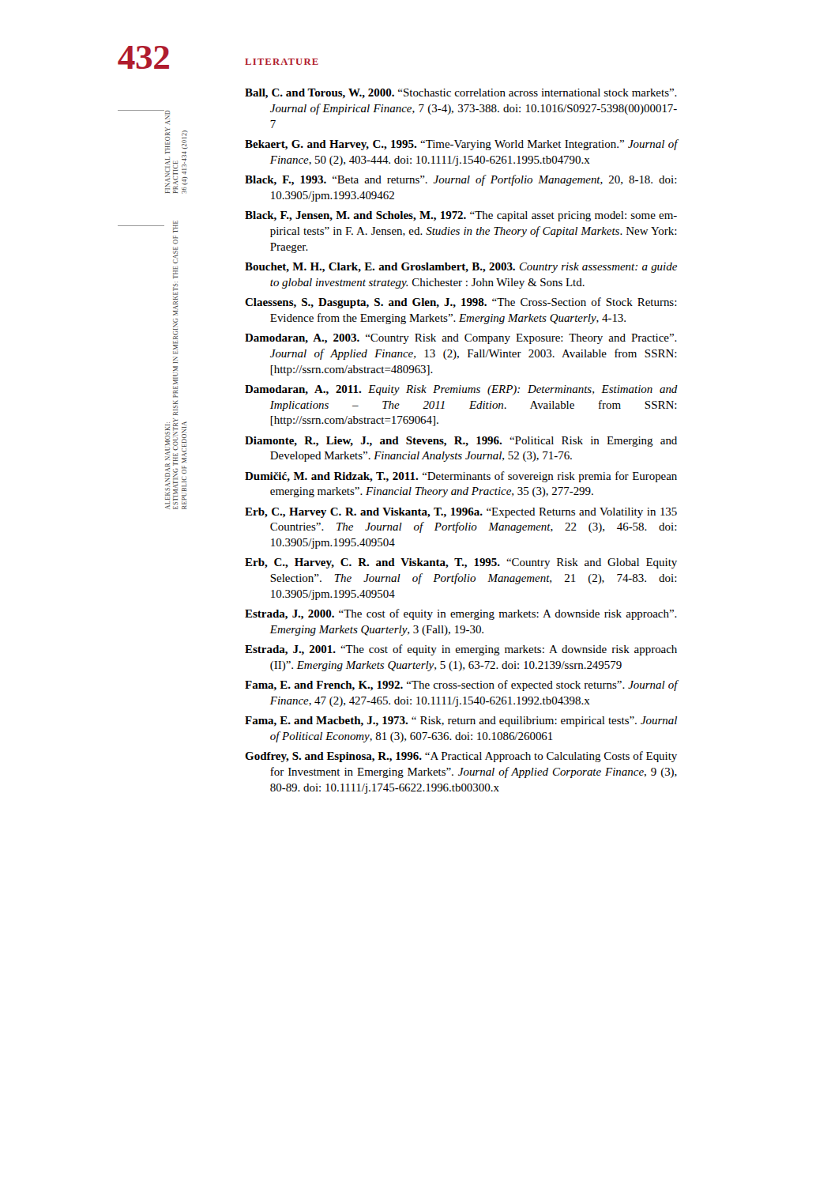432
Literature
FINANCIAL THEORY AND
PRACTICE
36 (4) 413-434 (2012)
ALEKSANDAR NAUMOSKI:
ESTIMATING THE COUNTRY RISK PREMIUM IN EMERGING MARKETS: THE CASE OF THE
REPUBLIC OF MACEDONIA
Ball, C. and Torous, W., 2000. “Stochastic correlation across international stock markets”. Journal of Empirical Finance, 7 (3-4), 373-388. doi: 10.1016/S0927-5398(00)00017-7
Bekaert, G. and Harvey, C., 1995. “Time-Varying World Market Integration.” Journal of Finance, 50 (2), 403-444. doi: 10.1111/j.1540-6261.1995.tb04790.x
Black, F., 1993. “Beta and returns”. Journal of Portfolio Management, 20, 8-18. doi: 10.3905/jpm.1993.409462
Black, F., Jensen, M. and Scholes, M., 1972. “The capital asset pricing model: some empirical tests” in F. A. Jensen, ed. Studies in the Theory of Capital Markets. New York: Praeger.
Bouchet, M. H., Clark, E. and Groslambert, B., 2003. Country risk assessment: a guide to global investment strategy. Chichester : John Wiley & Sons Ltd.
Claessens, S., Dasgupta, S. and Glen, J., 1998. “The Cross-Section of Stock Returns: Evidence from the Emerging Markets”. Emerging Markets Quarterly, 4-13.
Damodaran, A., 2003. “Country Risk and Company Exposure: Theory and Practice”. Journal of Applied Finance, 13 (2), Fall/Winter 2003. Available from SSRN: [http://ssrn.com/abstract=480963].
Damodaran, A., 2011. Equity Risk Premiums (ERP): Determinants, Estimation and Implications – The 2011 Edition. Available from SSRN: [http://ssrn.com/abstract=1769064].
Diamonte, R., Liew, J., and Stevens, R., 1996. “Political Risk in Emerging and Developed Markets”. Financial Analysts Journal, 52 (3), 71-76.
Dumičić, M. and Ridzak, T., 2011. “Determinants of sovereign risk premia for European emerging markets”. Financial Theory and Practice, 35 (3), 277-299.
Erb, C., Harvey C. R. and Viskanta, T., 1996a. “Expected Returns and Volatility in 135 Countries”. The Journal of Portfolio Management, 22 (3), 46-58. doi: 10.3905/jpm.1995.409504
Erb, C., Harvey, C. R. and Viskanta, T., 1995. “Country Risk and Global Equity Selection”. The Journal of Portfolio Management, 21 (2), 74-83. doi: 10.3905/jpm.1995.409504
Estrada, J., 2000. “The cost of equity in emerging markets: A downside risk approach”. Emerging Markets Quarterly, 3 (Fall), 19-30.
Estrada, J., 2001. “The cost of equity in emerging markets: A downside risk approach (II)”. Emerging Markets Quarterly, 5 (1), 63-72. doi: 10.2139/ssrn.249579
Fama, E. and French, K., 1992. “The cross-section of expected stock returns”. Journal of Finance, 47 (2), 427-465. doi: 10.1111/j.1540-6261.1992.tb04398.x
Fama, E. and Macbeth, J., 1973. “ Risk, return and equilibrium: empirical tests”. Journal of Political Economy, 81 (3), 607-636. doi: 10.1086/260061
Godfrey, S. and Espinosa, R., 1996. “A Practical Approach to Calculating Costs of Equity for Investment in Emerging Markets”. Journal of Applied Corporate Finance, 9 (3), 80-89. doi: 10.1111/j.1745-6622.1996.tb00300.x